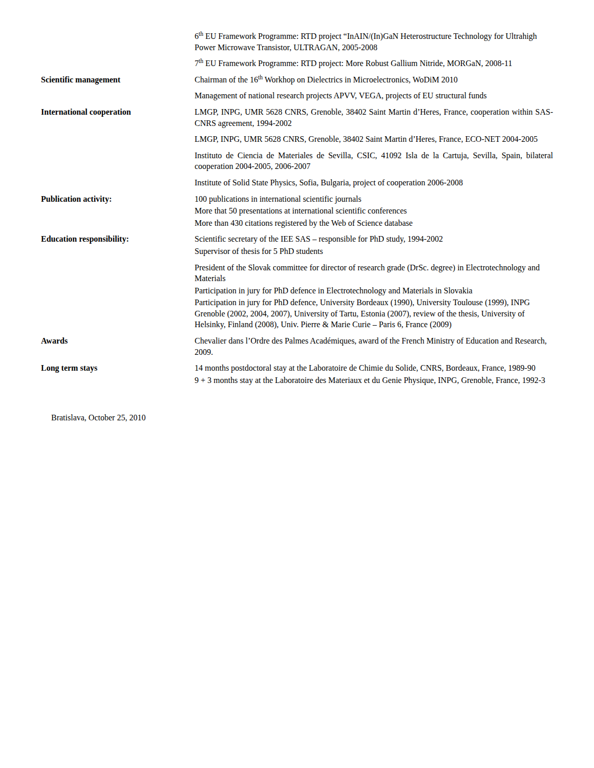| | 6 th EU Framework Programme: RTD project “InAIN/(In)GaN Heterostructure Technology for Ultrahigh Power Microwave Transistor, ULTRAGAN, 2005-2008 7 th EU Framework Programme: RTD project: More Robust Gallium Nitride, MORGaN, 2008-11 |
| Scientific management | Chairman of the 16 th Workhop on Dielectrics in Microelectronics, WoDiM 2010 Management of national research projects APVV, VEGA, projects of EU structural funds |
| International cooperation | LMGP, INPG, UMR 5628 CNRS, Grenoble, 38402 Saint Martin d’Heres, France, cooperation within SAS-CNRS agreement, 1994-2002 LMGP, INPG, UMR 5628 CNRS, Grenoble, 38402 Saint Martin d’Heres, France, ECO-NET 2004-2005 Instituto de Ciencia de Materiales de Sevilla, CSIC, 41092 Isla de la Cartuja, Sevilla, Spain, bilateral cooperation 2004-2005, 2006-2007 Institute of Solid State Physics, Sofia, Bulgaria, project of cooperation 2006-2008 |
| Publication activity: | 100 publications in international scientific journals More that 50 presentations at international scientific conferences More than 430 citations registered by the Web of Science database |
| Education responsibility: | Scientific secretary of the IEE SAS – responsible for PhD study, 1994-2002 Supervisor of thesis for 5 PhD students President of the Slovak committee for director of research grade (DrSc. degree) in Electrotechnology and Materials Participation in jury for PhD defence in Electrotechnology and Materials in Slovakia Participation in jury for PhD defence, University Bordeaux (1990), University Toulouse (1999), INPG Grenoble (2002, 2004, 2007), University of Tartu, Estonia (2007), review of the thesis, University of Helsinky, Finland (2008), Univ. Pierre & Marie Curie – Paris 6, France (2009) |
| Awards | Chevalier dans l’Ordre des Palmes Académiques, award of the French Ministry of Education and Research, 2009. |
| Long term stays | 14 months postdoctoral stay at the Laboratoire de Chimie du Solide, CNRS, Bordeaux, France, 1989-90 9 + 3 months stay at the Laboratoire des Materiaux et du Genie Physique, INPG, Grenoble, France, 1992-3 |
Bratislava, October 25, 2010